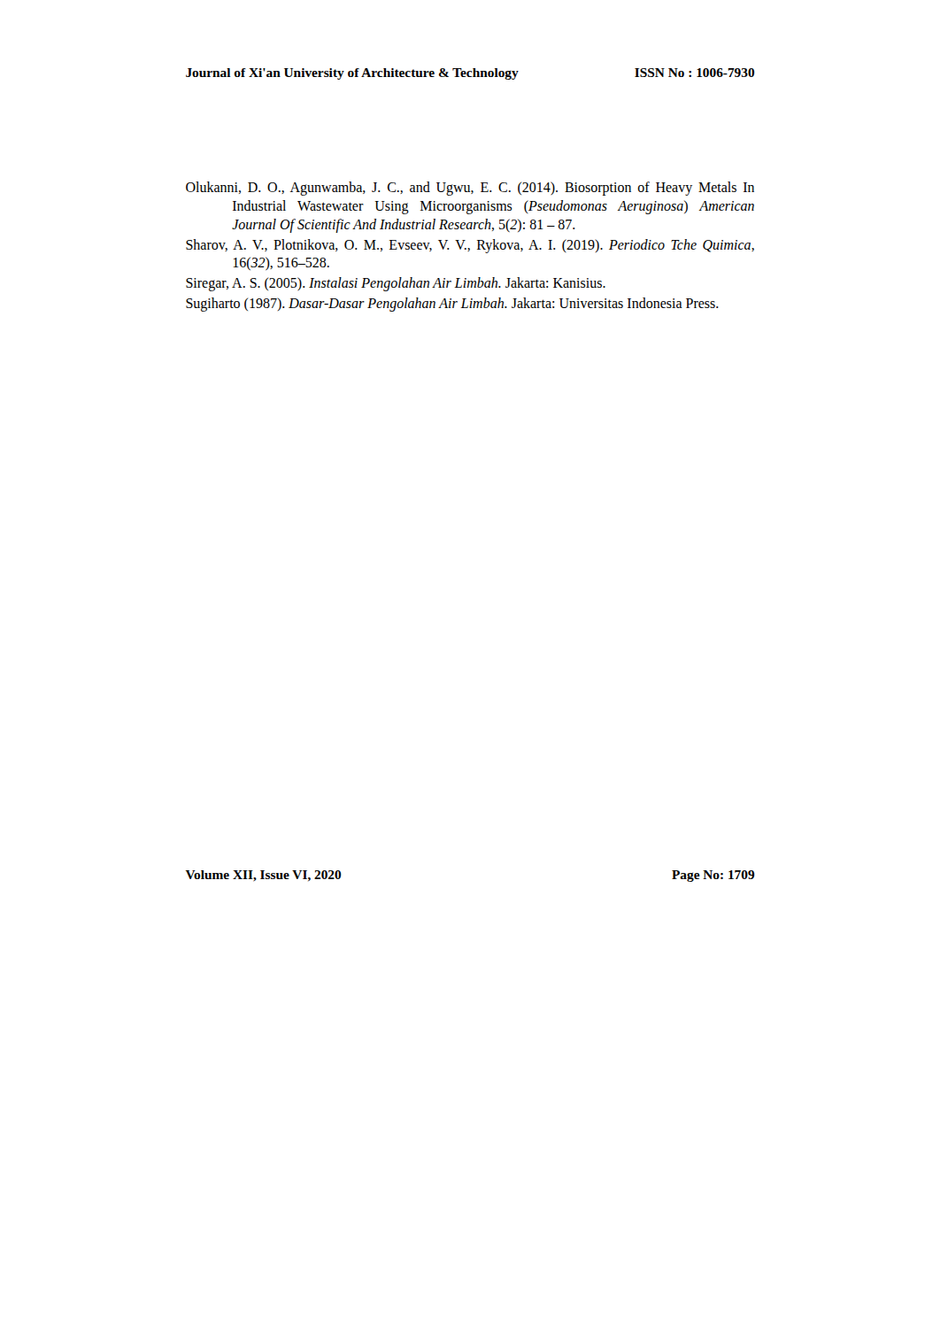Journal of Xi'an University of Architecture & Technology ISSN No : 1006-7930
Olukanni, D. O., Agunwamba, J. C., and Ugwu, E. C. (2014). Biosorption of Heavy Metals In Industrial Wastewater Using Microorganisms (Pseudomonas Aeruginosa) American Journal Of Scientific And Industrial Research, 5(2): 81 – 87.
Sharov, A. V., Plotnikova, O. M., Evseev, V. V., Rykova, A. I. (2019). Periodico Tche Quimica, 16(32), 516–528.
Siregar, A. S. (2005). Instalasi Pengolahan Air Limbah. Jakarta: Kanisius.
Sugiharto (1987). Dasar-Dasar Pengolahan Air Limbah. Jakarta: Universitas Indonesia Press.
Volume XII, Issue VI, 2020 Page No: 1709